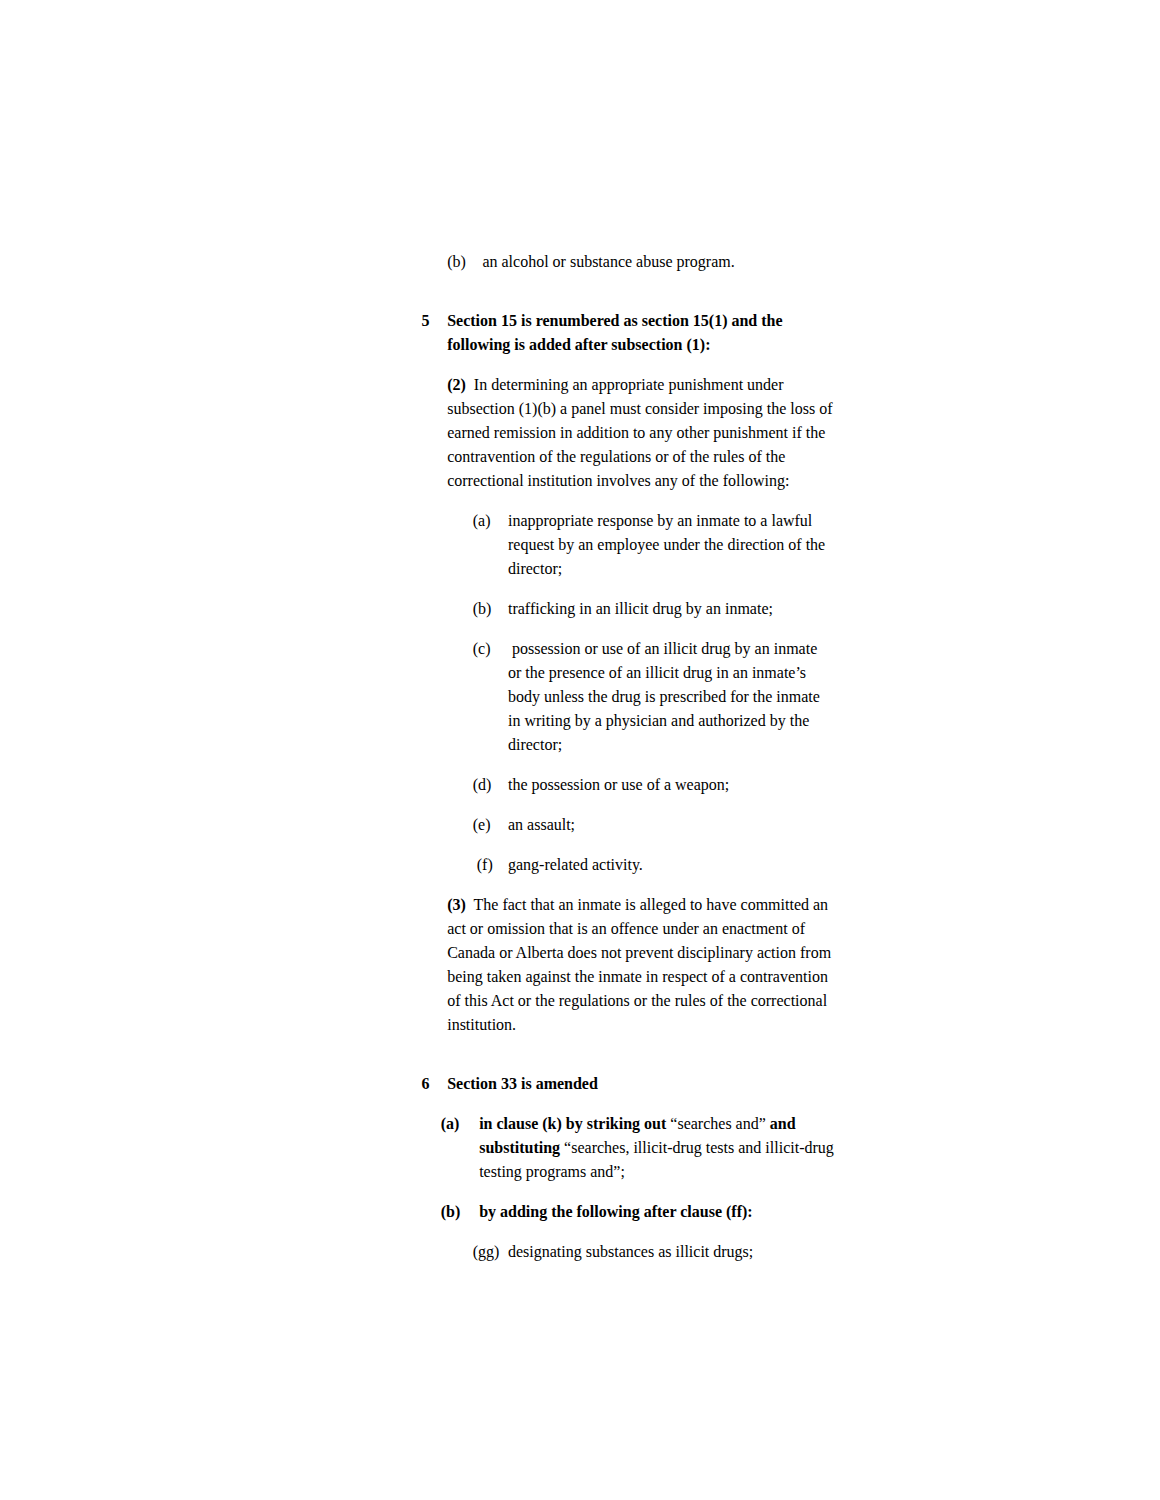(b)
an alcohol or substance abuse program.
5
Section 15 is renumbered as section 15(1) and the following is added after subsection (1):
(2) In determining an appropriate punishment under subsection (1)(b) a panel must consider imposing the loss of earned remission in addition to any other punishment if the contravention of the regulations or of the rules of the correctional institution involves any of the following:
(a)
inappropriate response by an inmate to a lawful request by an employee under the direction of the director;
(b)
trafficking in an illicit drug by an inmate;
(c)
possession or use of an illicit drug by an inmate or the presence of an illicit drug in an inmate’s body unless the drug is prescribed for the inmate in writing by a physician and authorized by the director;
(d)
the possession or use of a weapon;
(e)
an assault;
(f)
gang-related activity.
(3) The fact that an inmate is alleged to have committed an act or omission that is an offence under an enactment of Canada or Alberta does not prevent disciplinary action from being taken against the inmate in respect of a contravention of this Act or the regulations or the rules of the correctional institution.
6
Section 33 is amended
(a)
in clause (k) by striking out “searches and” and substituting “searches, illicit-drug tests and illicit-drug testing programs and”;
(b)
by adding the following after clause (ff):
(gg)
designating substances as illicit drugs;